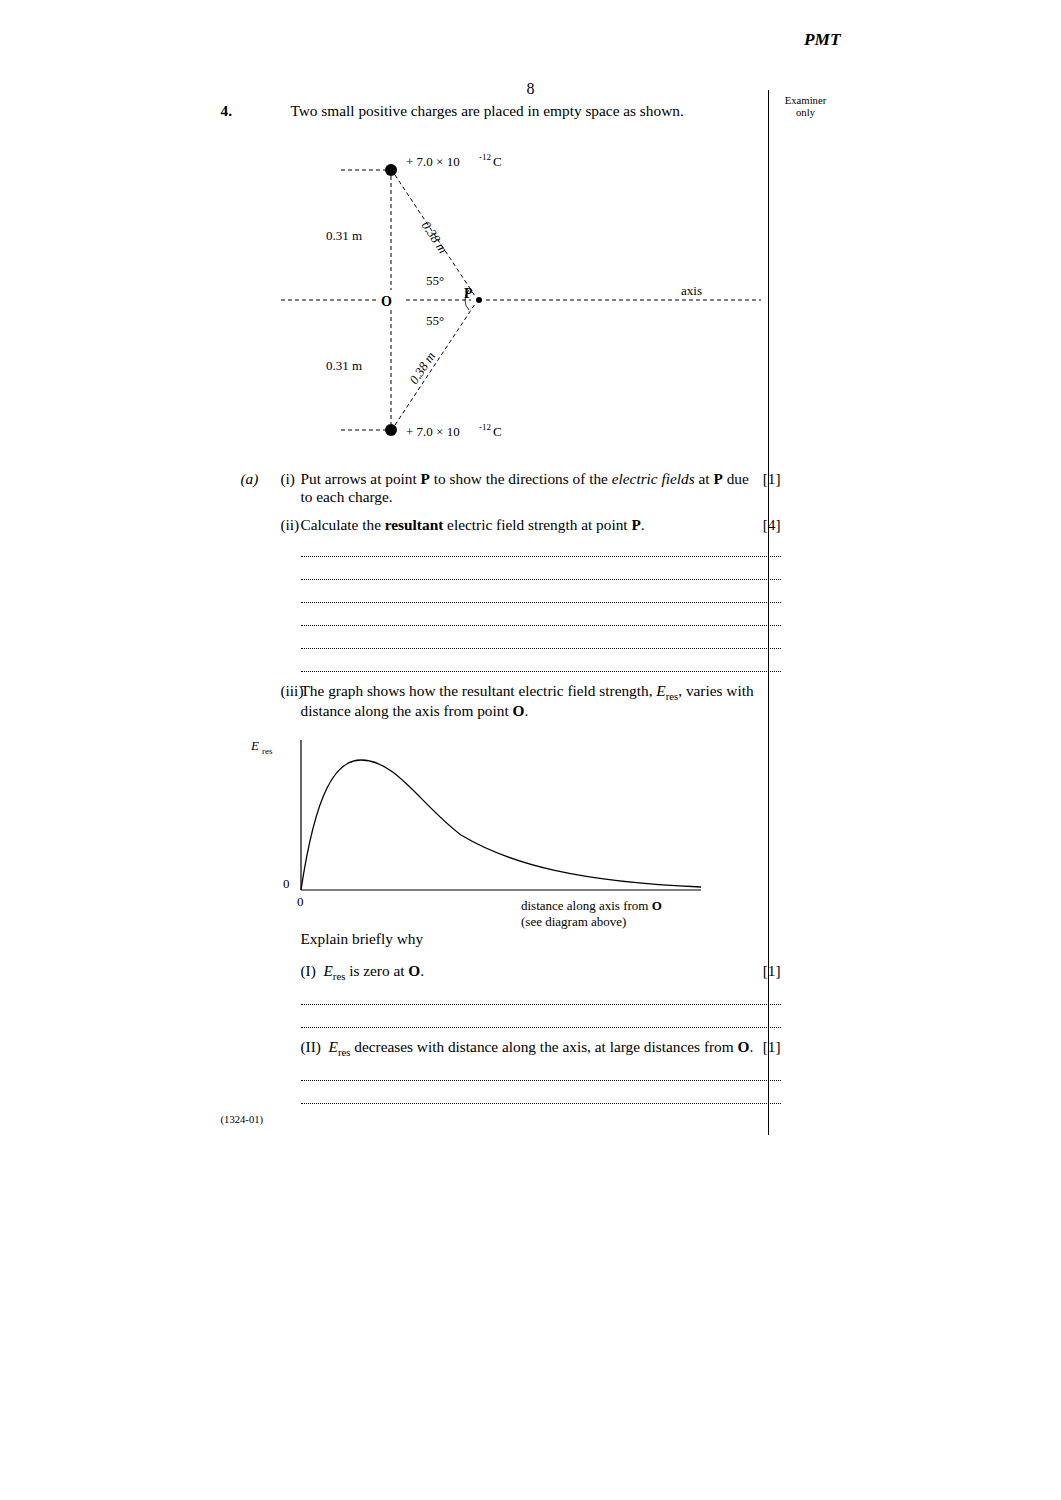PMT
8
Examiner
only
4. Two small positive charges are placed in empty space as shown.
+ 7.0 × 10 -12 C + 7.0 × 10 -12 C O P 0.31 m 0.31 m 0.38 m 0.38 m 55° 55° axis
(a) (i)
[1] Put arrows at point P to show the directions of the electric fields at P due to each charge.
(ii)
[4] Calculate the resultant electric field strength at point P.
(iii)
The graph shows how the resultant electric field strength, Eres, varies with distance along the axis from point O.
E res 0 0 distance along axis from O (see diagram above)
Explain briefly why
[1] (I) Eres is zero at O.
[1] (II) Eres decreases with distance along the axis, at large distances from O.
(1324-01)